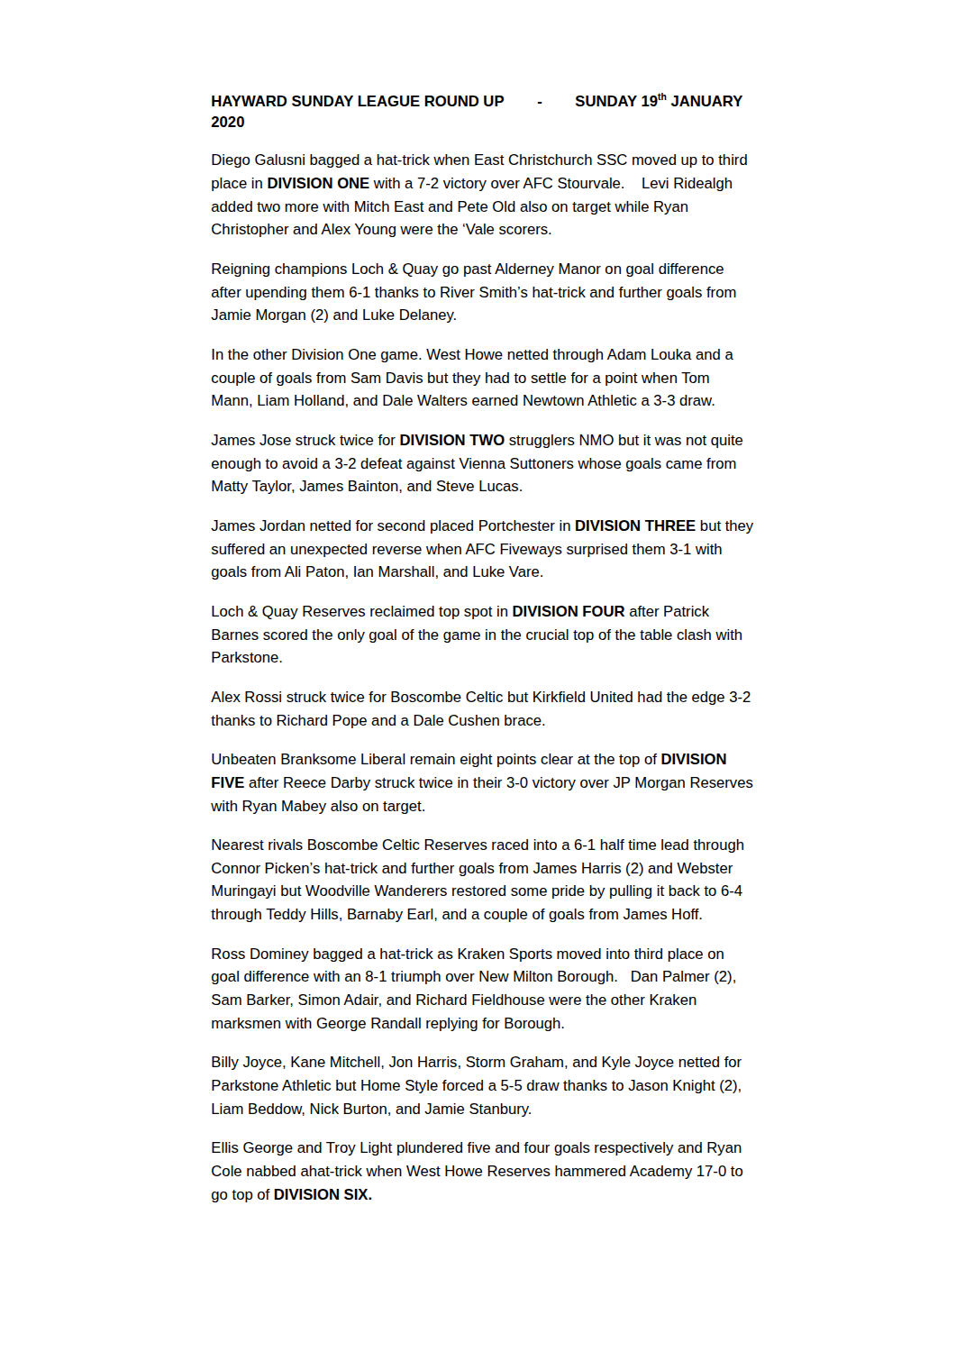HAYWARD SUNDAY LEAGUE ROUND UP - SUNDAY 19th JANUARY 2020
Diego Galusni bagged a hat-trick when East Christchurch SSC moved up to third place in DIVISION ONE with a 7-2 victory over AFC Stourvale. Levi Ridealgh added two more with Mitch East and Pete Old also on target while Ryan Christopher and Alex Young were the ‘Vale scorers.
Reigning champions Loch & Quay go past Alderney Manor on goal difference after upending them 6-1 thanks to River Smith’s hat-trick and further goals from Jamie Morgan (2) and Luke Delaney.
In the other Division One game. West Howe netted through Adam Louka and a couple of goals from Sam Davis but they had to settle for a point when Tom Mann, Liam Holland, and Dale Walters earned Newtown Athletic a 3-3 draw.
James Jose struck twice for DIVISION TWO strugglers NMO but it was not quite enough to avoid a 3-2 defeat against Vienna Suttoners whose goals came from Matty Taylor, James Bainton, and Steve Lucas.
James Jordan netted for second placed Portchester in DIVISION THREE but they suffered an unexpected reverse when AFC Fiveways surprised them 3-1 with goals from Ali Paton, Ian Marshall, and Luke Vare.
Loch & Quay Reserves reclaimed top spot in DIVISION FOUR after Patrick Barnes scored the only goal of the game in the crucial top of the table clash with Parkstone.
Alex Rossi struck twice for Boscombe Celtic but Kirkfield United had the edge 3-2 thanks to Richard Pope and a Dale Cushen brace.
Unbeaten Branksome Liberal remain eight points clear at the top of DIVISION FIVE after Reece Darby struck twice in their 3-0 victory over JP Morgan Reserves with Ryan Mabey also on target.
Nearest rivals Boscombe Celtic Reserves raced into a 6-1 half time lead through Connor Picken’s hat-trick and further goals from James Harris (2) and Webster Muringayi but Woodville Wanderers restored some pride by pulling it back to 6-4 through Teddy Hills, Barnaby Earl, and a couple of goals from James Hoff.
Ross Dominey bagged a hat-trick as Kraken Sports moved into third place on goal difference with an 8-1 triumph over New Milton Borough. Dan Palmer (2), Sam Barker, Simon Adair, and Richard Fieldhouse were the other Kraken marksmen with George Randall replying for Borough.
Billy Joyce, Kane Mitchell, Jon Harris, Storm Graham, and Kyle Joyce netted for Parkstone Athletic but Home Style forced a 5-5 draw thanks to Jason Knight (2), Liam Beddow, Nick Burton, and Jamie Stanbury.
Ellis George and Troy Light plundered five and four goals respectively and Ryan Cole nabbed ahat-trick when West Howe Reserves hammered Academy 17-0 to go top of DIVISION SIX.